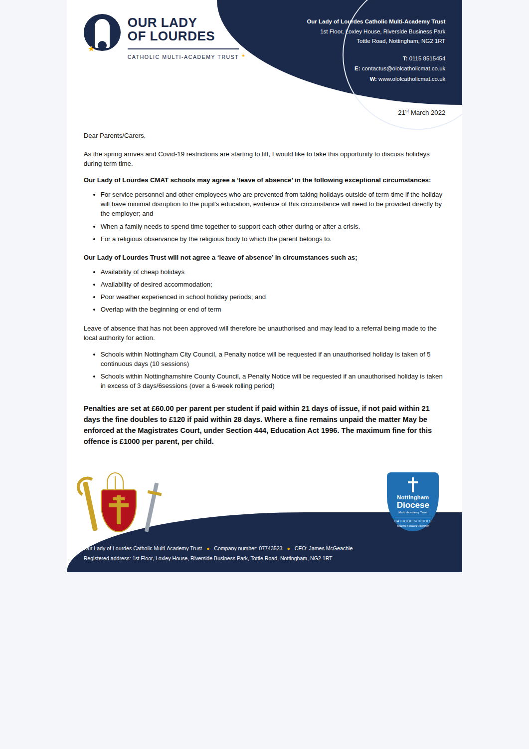★
OUR LADY
OF LOURDES
CATHOLIC MULTI-ACADEMY TRUST
Our Lady of Lourdes Catholic Multi-Academy Trust
1st Floor, Loxley House, Riverside Business Park
Tottle Road, Nottingham, NG2 1RT
T: 0115 8515454
E: contactus@ololcatholicmat.co.uk
W: www.ololcatholicmat.co.uk
21st March 2022
Dear Parents/Carers,
As the spring arrives and Covid-19 restrictions are starting to lift, I would like to take this opportunity to discuss holidays during term time.
Our Lady of Lourdes CMAT schools may agree a ‘leave of absence’ in the following exceptional circumstances:
For service personnel and other employees who are prevented from taking holidays outside of term-time if the holiday will have minimal disruption to the pupil’s education, evidence of this circumstance will need to be provided directly by the employer; and
When a family needs to spend time together to support each other during or after a crisis.
For a religious observance by the religious body to which the parent belongs to.
Our Lady of Lourdes Trust will not agree a ‘leave of absence’ in circumstances such as;
Availability of cheap holidays
Availability of desired accommodation;
Poor weather experienced in school holiday periods; and
Overlap with the beginning or end of term
Leave of absence that has not been approved will therefore be unauthorised and may lead to a referral being made to the local authority for action.
Schools within Nottingham City Council, a Penalty notice will be requested if an unauthorised holiday is taken of 5 continuous days (10 sessions)
Schools within Nottinghamshire County Council, a Penalty Notice will be requested if an unauthorised holiday is taken in excess of 3 days/6sessions (over a 6-week rolling period)
Penalties are set at £60.00 per parent per student if paid within 21 days of issue, if not paid within 21 days the fine doubles to £120 if paid within 28 days. Where a fine remains unpaid the matter May be enforced at the Magistrates Court, under Section 444, Education Act 1996. The maximum fine for this offence is £1000 per parent, per child.
Nottingham
Diocese
Multi Academy Trust
Catholic Schools
Moving Forward Together
Our Lady of Lourdes Catholic Multi-Academy Trust ● Company number: 07743523 ● CEO: James McGeachie
Registered address: 1st Floor, Loxley House, Riverside Business Park, Tottle Road, Nottingham, NG2 1RT